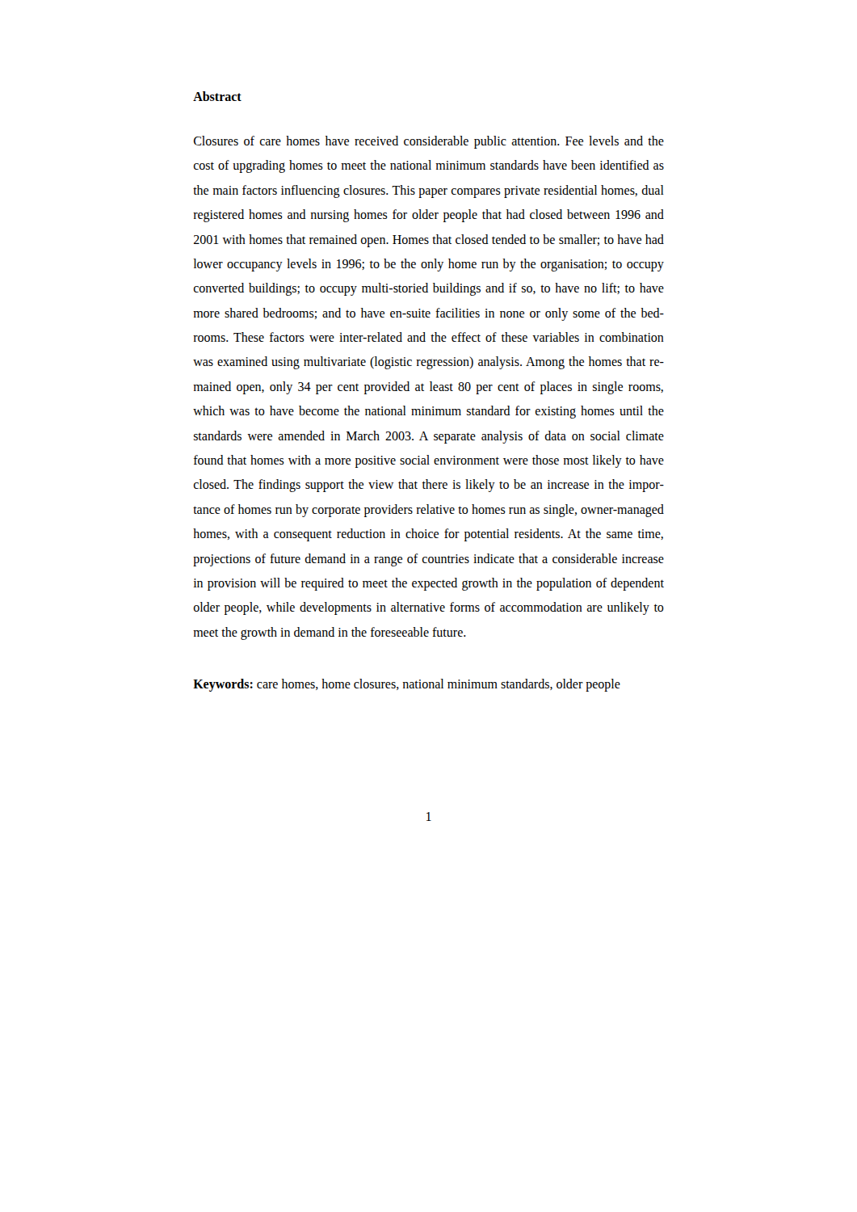Abstract
Closures of care homes have received considerable public attention. Fee levels and the cost of upgrading homes to meet the national minimum standards have been identified as the main factors influencing closures. This paper compares private residential homes, dual registered homes and nursing homes for older people that had closed between 1996 and 2001 with homes that remained open. Homes that closed tended to be smaller; to have had lower occupancy levels in 1996; to be the only home run by the organisation; to occupy converted buildings; to occupy multi-storied buildings and if so, to have no lift; to have more shared bedrooms; and to have en-suite facilities in none or only some of the bedrooms. These factors were inter-related and the effect of these variables in combination was examined using multivariate (logistic regression) analysis. Among the homes that remained open, only 34 per cent provided at least 80 per cent of places in single rooms, which was to have become the national minimum standard for existing homes until the standards were amended in March 2003. A separate analysis of data on social climate found that homes with a more positive social environment were those most likely to have closed. The findings support the view that there is likely to be an increase in the importance of homes run by corporate providers relative to homes run as single, owner-managed homes, with a consequent reduction in choice for potential residents. At the same time, projections of future demand in a range of countries indicate that a considerable increase in provision will be required to meet the expected growth in the population of dependent older people, while developments in alternative forms of accommodation are unlikely to meet the growth in demand in the foreseeable future.
Keywords: care homes, home closures, national minimum standards, older people
1